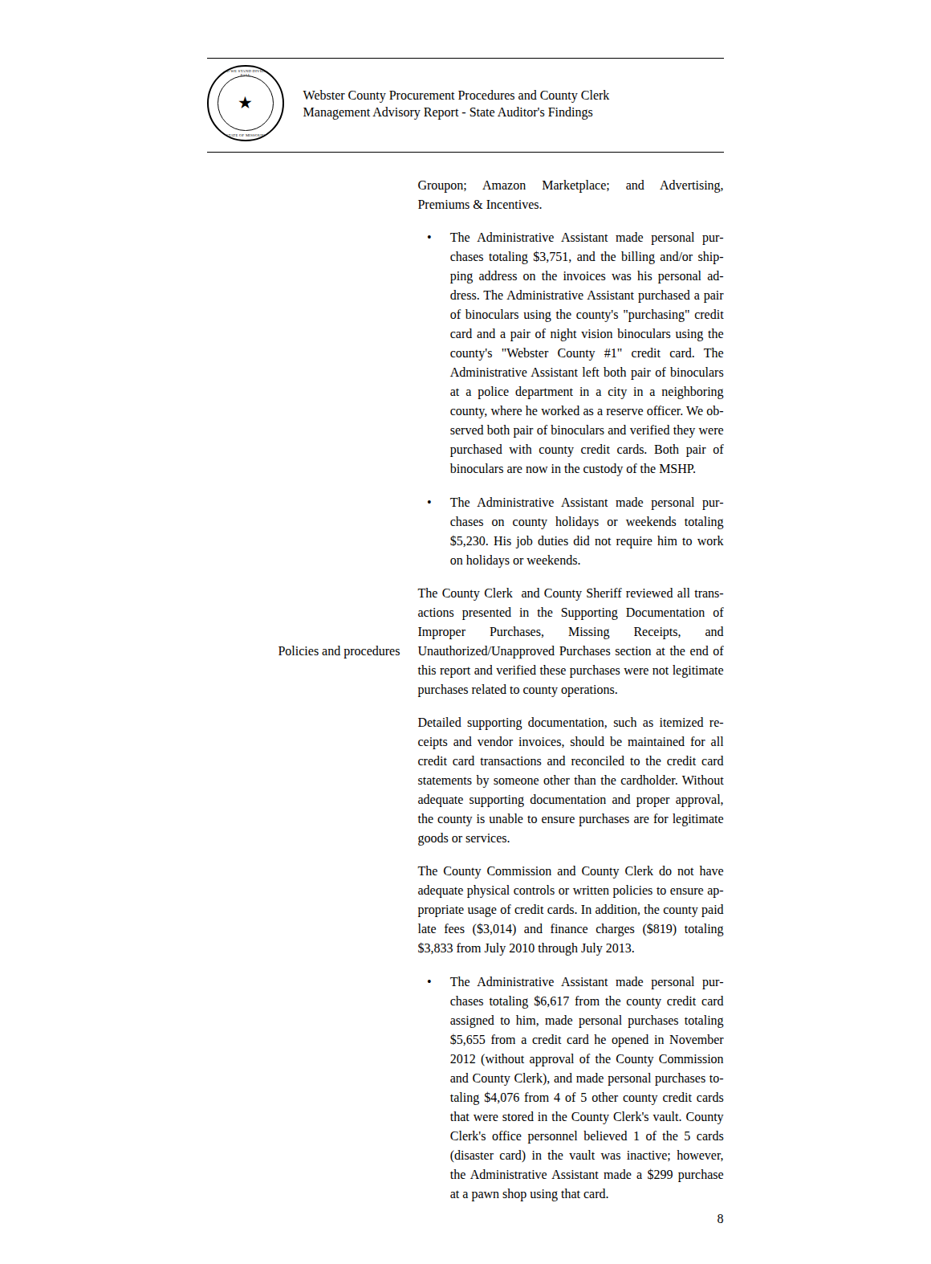UNITED WE STAND DIVIDED WE FALL
★
STATE OF MISSOURI
Webster County Procurement Procedures and County Clerk
Management Advisory Report - State Auditor's Findings
Policies and procedures
Groupon; Amazon Marketplace; and Advertising, Premiums & Incentives.
The Administrative Assistant made personal purchases totaling $3,751, and the billing and/or shipping address on the invoices was his personal address. The Administrative Assistant purchased a pair of binoculars using the county's "purchasing" credit card and a pair of night vision binoculars using the county's "Webster County #1" credit card. The Administrative Assistant left both pair of binoculars at a police department in a city in a neighboring county, where he worked as a reserve officer. We observed both pair of binoculars and verified they were purchased with county credit cards. Both pair of binoculars are now in the custody of the MSHP.
The Administrative Assistant made personal purchases on county holidays or weekends totaling $5,230. His job duties did not require him to work on holidays or weekends.
The County Clerk and County Sheriff reviewed all transactions presented in the Supporting Documentation of Improper Purchases, Missing Receipts, and Unauthorized/Unapproved Purchases section at the end of this report and verified these purchases were not legitimate purchases related to county operations.
Detailed supporting documentation, such as itemized receipts and vendor invoices, should be maintained for all credit card transactions and reconciled to the credit card statements by someone other than the cardholder. Without adequate supporting documentation and proper approval, the county is unable to ensure purchases are for legitimate goods or services.
The County Commission and County Clerk do not have adequate physical controls or written policies to ensure appropriate usage of credit cards. In addition, the county paid late fees ($3,014) and finance charges ($819) totaling $3,833 from July 2010 through July 2013.
The Administrative Assistant made personal purchases totaling $6,617 from the county credit card assigned to him, made personal purchases totaling $5,655 from a credit card he opened in November 2012 (without approval of the County Commission and County Clerk), and made personal purchases totaling $4,076 from 4 of 5 other county credit cards that were stored in the County Clerk's vault. County Clerk's office personnel believed 1 of the 5 cards (disaster card) in the vault was inactive; however, the Administrative Assistant made a $299 purchase at a pawn shop using that card.
8